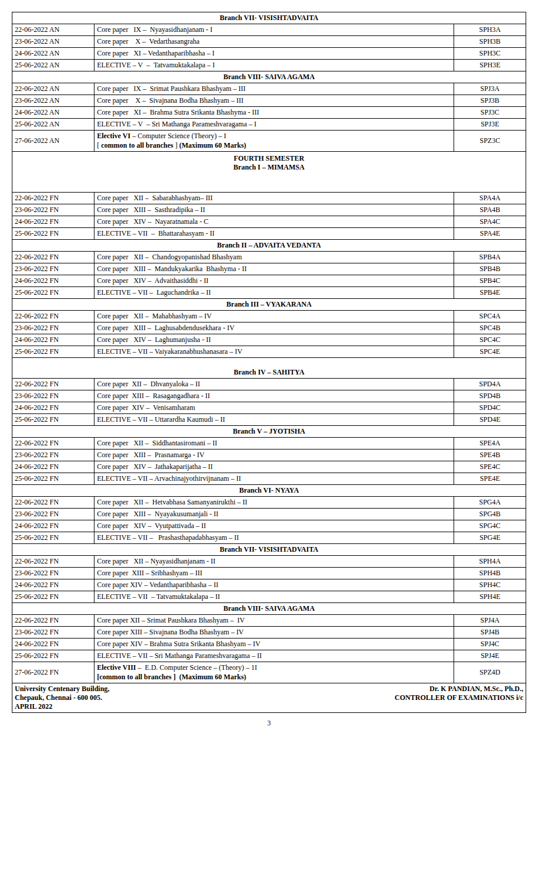| Branch VII- VISISHTADVAITA |
| 22-06-2022 AN | Core paper IX – Nyayasidhanjanam - I | SPH3A |
| 23-06-2022 AN | Core paper X – Vedarthasangraha | SPH3B |
| 24-06-2022 AN | Core paper XI – Vedanthaparibhasha – I | SPH3C |
| 25-06-2022 AN | ELECTIVE – V – Tatvamuktakalapa – I | SPH3E |
| Branch VIII- SAIVA AGAMA |
| 22-06-2022 AN | Core paper IX – Srimat Paushkara Bhashyam – III | SPJ3A |
| 23-06-2022 AN | Core paper X – Sivajnana Bodha Bhashyam – III | SPJ3B |
| 24-06-2022 AN | Core paper XI – Brahma Sutra Srikanta Bhashyma - III | SPJ3C |
| 25-06-2022 AN | ELECTIVE – V – Sri Mathanga Parameshvaragama – I | SPJ3E |
| 27-06-2022 AN | Elective VI – Computer Science (Theory) – I [ common to all branches ] (Maximum 60 Marks) | SPZ3C |
| FOURTH SEMESTER Branch I – MIMAMSA |
| 22-06-2022 FN | Core paper XII – Sabarabhashyam– III | SPA4A |
| 23-06-2022 FN | Core paper XIII – Sasthradipika – II | SPA4B |
| 24-06-2022 FN | Core paper XIV – Nayaratnamala - C | SPA4C |
| 25-06-2022 FN | ELECTIVE – VII – Bhattarahasyam - II | SPA4E |
| Branch II – ADVAITA VEDANTA |
| 22-06-2022 FN | Core paper XII – Chandogyopanishad Bhashyam | SPB4A |
| 23-06-2022 FN | Core paper XIII – Mandukyakarika Bhashyma - II | SPB4B |
| 24-06-2022 FN | Core paper XIV – Advaithasiddhi - II | SPB4C |
| 25-06-2022 FN | ELECTIVE – VII – Laguchandrika – II | SPB4E |
| Branch III – VYAKARANA |
| 22-06-2022 FN | Core paper XII – Mahabhashyam – IV | SPC4A |
| 23-06-2022 FN | Core paper XIII – Laghusabdendusekhara - IV | SPC4B |
| 24-06-2022 FN | Core paper XIV – Laghumanjusha - II | SPC4C |
| 25-06-2022 FN | ELECTIVE – VII – Vaiyakaranabhushanasara – IV | SPC4E |
| Branch IV – SAHITYA |
| 22-06-2022 FN | Core paper XII – Dhvanyaloka – II | SPD4A |
| 23-06-2022 FN | Core paper XIII – Rasagangadhara - II | SPD4B |
| 24-06-2022 FN | Core paper XIV – Venisamharam | SPD4C |
| 25-06-2022 FN | ELECTIVE – VII – Uttarardha Kaumudi – II | SPD4E |
| Branch V – JYOTISHA |
| 22-06-2022 FN | Core paper XII – Siddhantasiromani – II | SPE4A |
| 23-06-2022 FN | Core paper XIII – Prasnamarga - IV | SPE4B |
| 24-06-2022 FN | Core paper XIV – Jathakaparijatha – II | SPE4C |
| 25-06-2022 FN | ELECTIVE – VII – Arvachinajyothirvijnanam – II | SPE4E |
| Branch VI- NYAYA |
| 22-06-2022 FN | Core paper XII – Hetvabhasa Samanyanirukthi – II | SPG4A |
| 23-06-2022 FN | Core paper XIII – Nyayakusumanjali - II | SPG4B |
| 24-06-2022 FN | Core paper XIV – Vyutpattivada – II | SPG4C |
| 25-06-2022 FN | ELECTIVE – VII – Prashasthapadabhasyam – II | SPG4E |
| Branch VII- VISISHTADVAITA |
| 22-06-2022 FN | Core paper XII – Nyayasidhanjanam - II | SPH4A |
| 23-06-2022 FN | Core paper XIII – Sribhashyam – III | SPH4B |
| 24-06-2022 FN | Core paper XIV – Vedanthaparibhasha – II | SPH4C |
| 25-06-2022 FN | ELECTIVE – VII – Tatvamuktakalapa – II | SPH4E |
| Branch VIII- SAIVA AGAMA |
| 22-06-2022 FN | Core paper XII – Srimat Paushkara Bhashyam – IV | SPJ4A |
| 23-06-2022 FN | Core paper XIII – Sivajnana Bodha Bhashyam – IV | SPJ4B |
| 24-06-2022 FN | Core paper XIV – Brahma Sutra Srikanta Bhashyam – IV | SPJ4C |
| 25-06-2022 FN | ELECTIVE – VII – Sri Mathanga Parameshvaragama – II | SPJ4E |
| 27-06-2022 FN | Elective VIII – E.D. Computer Science – (Theory) – 1I [common to all branches ] (Maximum 60 Marks) | SPZ4D |
| / University Centenary Building, Chepauk, Chennai - 600 005. APRIL 2022 / Dr. K PANDIAN, M.Sc., Ph.D., CONTROLLER OF EXAMINATIONS i/c / |
3